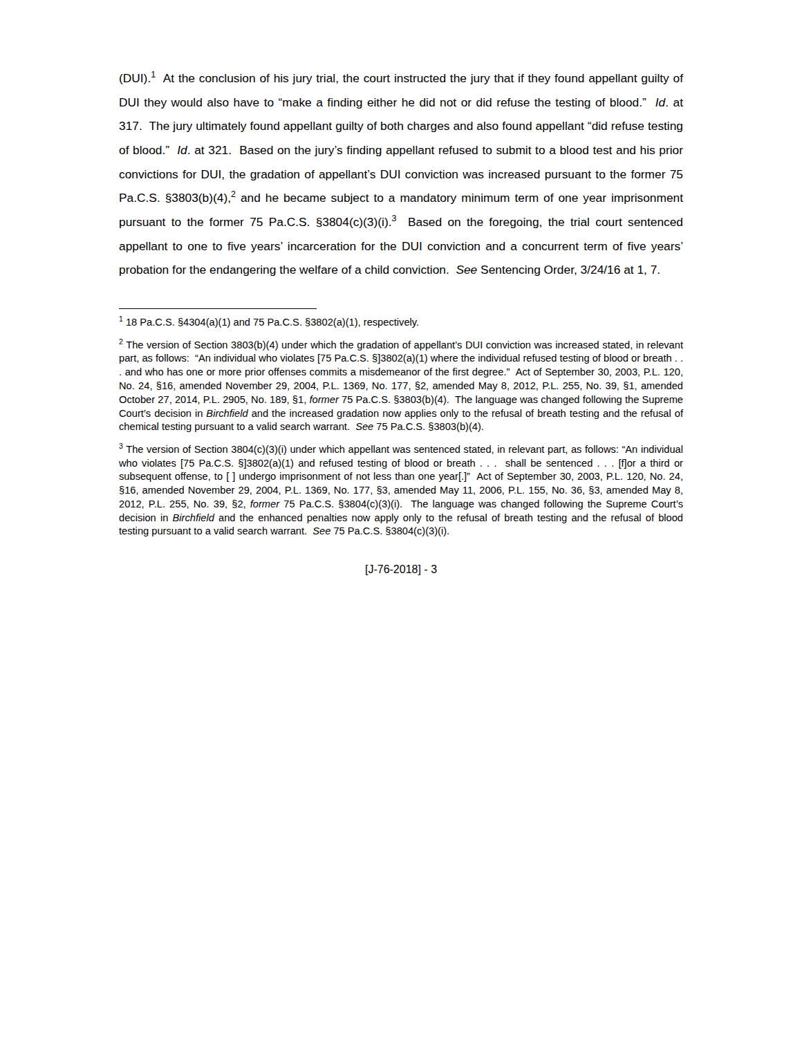(DUI).1 At the conclusion of his jury trial, the court instructed the jury that if they found appellant guilty of DUI they would also have to “make a finding either he did not or did refuse the testing of blood.” Id. at 317. The jury ultimately found appellant guilty of both charges and also found appellant “did refuse testing of blood.” Id. at 321. Based on the jury’s finding appellant refused to submit to a blood test and his prior convictions for DUI, the gradation of appellant’s DUI conviction was increased pursuant to the former 75 Pa.C.S. §3803(b)(4),2 and he became subject to a mandatory minimum term of one year imprisonment pursuant to the former 75 Pa.C.S. §3804(c)(3)(i).3 Based on the foregoing, the trial court sentenced appellant to one to five years’ incarceration for the DUI conviction and a concurrent term of five years’ probation for the endangering the welfare of a child conviction. See Sentencing Order, 3/24/16 at 1, 7.
1 18 Pa.C.S. §4304(a)(1) and 75 Pa.C.S. §3802(a)(1), respectively.
2 The version of Section 3803(b)(4) under which the gradation of appellant’s DUI conviction was increased stated, in relevant part, as follows: “An individual who violates [75 Pa.C.S. §]3802(a)(1) where the individual refused testing of blood or breath . . . and who has one or more prior offenses commits a misdemeanor of the first degree.” Act of September 30, 2003, P.L. 120, No. 24, §16, amended November 29, 2004, P.L. 1369, No. 177, §2, amended May 8, 2012, P.L. 255, No. 39, §1, amended October 27, 2014, P.L. 2905, No. 189, §1, former 75 Pa.C.S. §3803(b)(4). The language was changed following the Supreme Court’s decision in Birchfield and the increased gradation now applies only to the refusal of breath testing and the refusal of chemical testing pursuant to a valid search warrant. See 75 Pa.C.S. §3803(b)(4).
3 The version of Section 3804(c)(3)(i) under which appellant was sentenced stated, in relevant part, as follows: “An individual who violates [75 Pa.C.S. §]3802(a)(1) and refused testing of blood or breath . . . shall be sentenced . . . [f]or a third or subsequent offense, to [ ] undergo imprisonment of not less than one year[.]” Act of September 30, 2003, P.L. 120, No. 24, §16, amended November 29, 2004, P.L. 1369, No. 177, §3, amended May 11, 2006, P.L. 155, No. 36, §3, amended May 8, 2012, P.L. 255, No. 39, §2, former 75 Pa.C.S. §3804(c)(3)(i). The language was changed following the Supreme Court’s decision in Birchfield and the enhanced penalties now apply only to the refusal of breath testing and the refusal of blood testing pursuant to a valid search warrant. See 75 Pa.C.S. §3804(c)(3)(i).
[J-76-2018] - 3